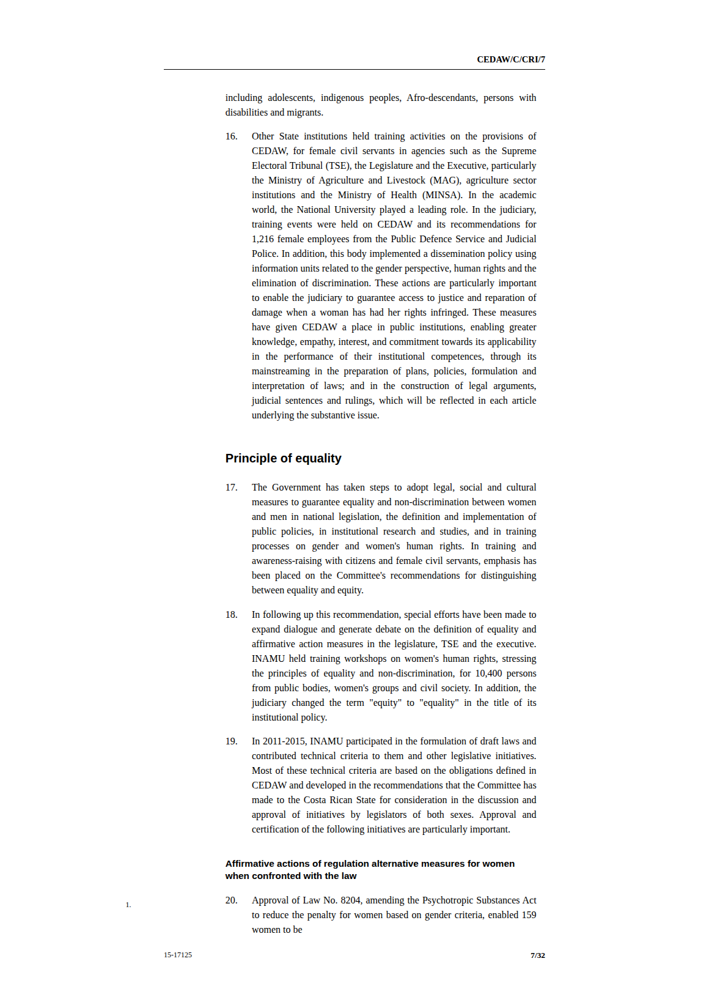CEDAW/C/CRI/7
including adolescents, indigenous peoples, Afro-descendants, persons with disabilities and migrants.
16. Other State institutions held training activities on the provisions of CEDAW, for female civil servants in agencies such as the Supreme Electoral Tribunal (TSE), the Legislature and the Executive, particularly the Ministry of Agriculture and Livestock (MAG), agriculture sector institutions and the Ministry of Health (MINSA). In the academic world, the National University played a leading role. In the judiciary, training events were held on CEDAW and its recommendations for 1,216 female employees from the Public Defence Service and Judicial Police. In addition, this body implemented a dissemination policy using information units related to the gender perspective, human rights and the elimination of discrimination. These actions are particularly important to enable the judiciary to guarantee access to justice and reparation of damage when a woman has had her rights infringed. These measures have given CEDAW a place in public institutions, enabling greater knowledge, empathy, interest, and commitment towards its applicability in the performance of their institutional competences, through its mainstreaming in the preparation of plans, policies, formulation and interpretation of laws; and in the construction of legal arguments, judicial sentences and rulings, which will be reflected in each article underlying the substantive issue.
Principle of equality
17. The Government has taken steps to adopt legal, social and cultural measures to guarantee equality and non-discrimination between women and men in national legislation, the definition and implementation of public policies, in institutional research and studies, and in training processes on gender and women's human rights. In training and awareness-raising with citizens and female civil servants, emphasis has been placed on the Committee's recommendations for distinguishing between equality and equity.
18. In following up this recommendation, special efforts have been made to expand dialogue and generate debate on the definition of equality and affirmative action measures in the legislature, TSE and the executive. INAMU held training workshops on women's human rights, stressing the principles of equality and non-discrimination, for 10,400 persons from public bodies, women's groups and civil society. In addition, the judiciary changed the term "equity" to "equality" in the title of its institutional policy.
19. In 2011-2015, INAMU participated in the formulation of draft laws and contributed technical criteria to them and other legislative initiatives. Most of these technical criteria are based on the obligations defined in CEDAW and developed in the recommendations that the Committee has made to the Costa Rican State for consideration in the discussion and approval of initiatives by legislators of both sexes. Approval and certification of the following initiatives are particularly important.
Affirmative actions of regulation alternative measures for women when confronted with the law
20. Approval of Law No. 8204, amending the Psychotropic Substances Act to reduce the penalty for women based on gender criteria, enabled 159 women to be
1.
15-17125 7/32